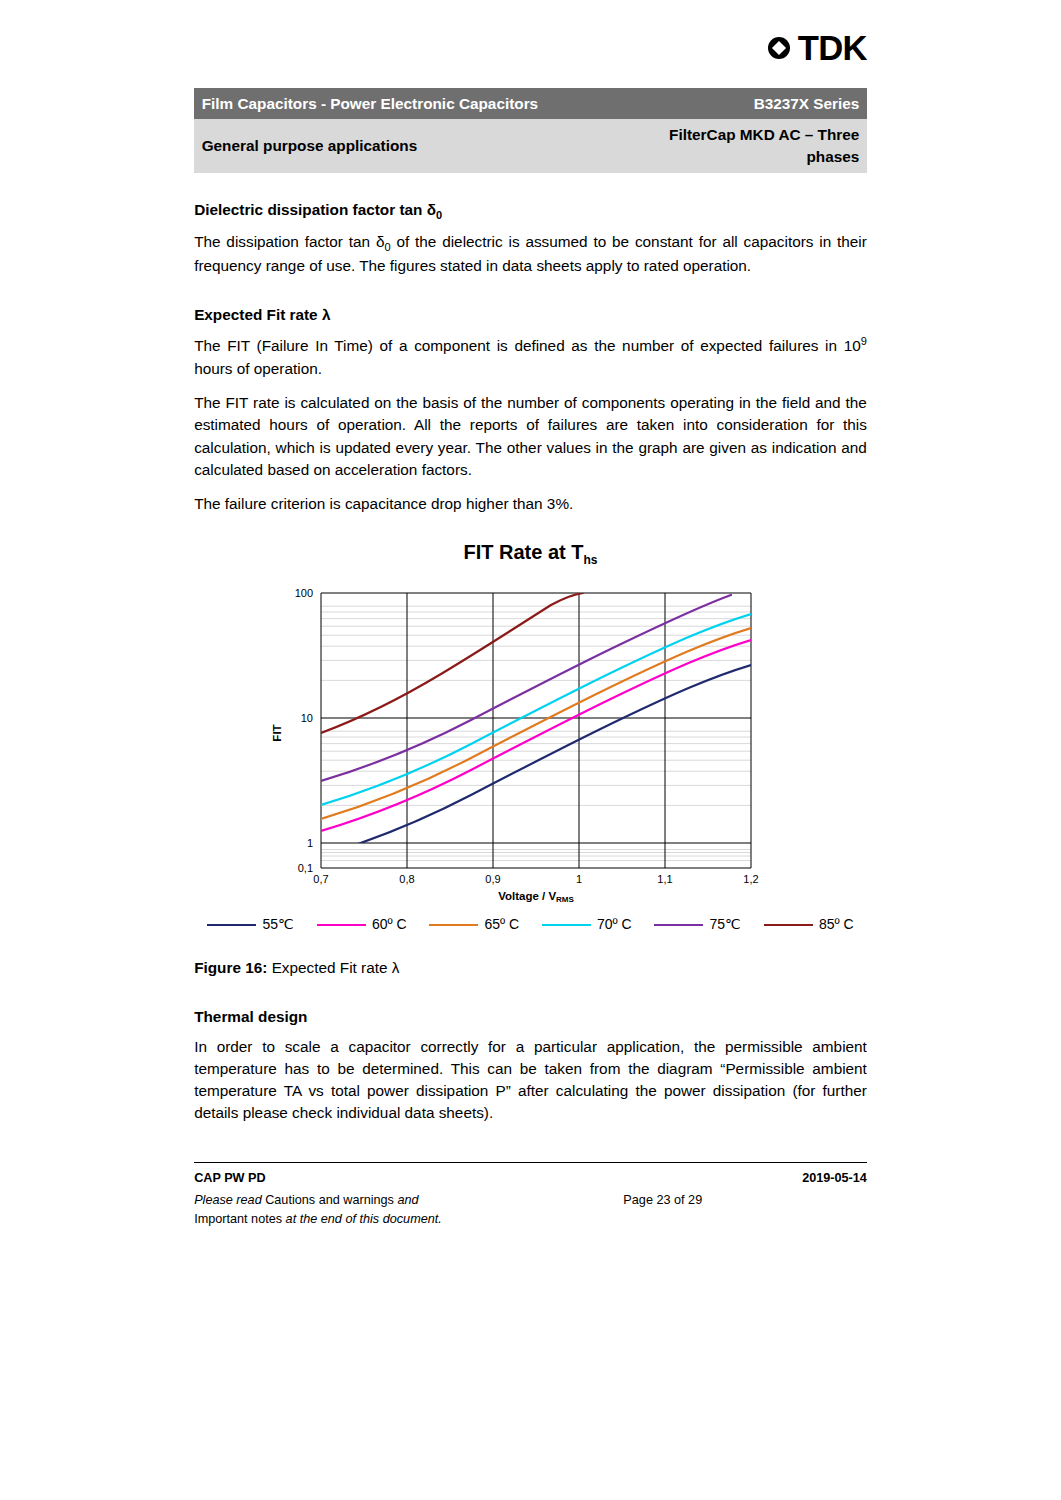TDK
| Film Capacitors - Power Electronic Capacitors | B3237X Series |
| General purpose applications | FilterCap MKD AC – Three phases |
Dielectric dissipation factor tan δ0
The dissipation factor tan δ0 of the dielectric is assumed to be constant for all capacitors in their frequency range of use. The figures stated in data sheets apply to rated operation.
Expected Fit rate λ
The FIT (Failure In Time) of a component is defined as the number of expected failures in 109 hours of operation.
The FIT rate is calculated on the basis of the number of components operating in the field and the estimated hours of operation. All the reports of failures are taken into consideration for this calculation, which is updated every year. The other values in the graph are given as indication and calculated based on acceleration factors.
The failure criterion is capacitance drop higher than 3%.
FIT Rate at Ths
100 10 1 0,1 0,7 0,8 0,9 1 1,1 1,2 Voltage / VRMS FIT
55℃ 60º C 65º C 70º C 75℃ 85º C
Figure 16: Expected Fit rate λ
Thermal design
In order to scale a capacitor correctly for a particular application, the permissible ambient temperature has to be determined. This can be taken from the diagram “Permissible ambient temperature TA vs total power dissipation P” after calculating the power dissipation (for further details please check individual data sheets).
CAP PW PD 2019-05-14
Please read Cautions and warnings and Important notes at the end of this document. Page 23 of 29